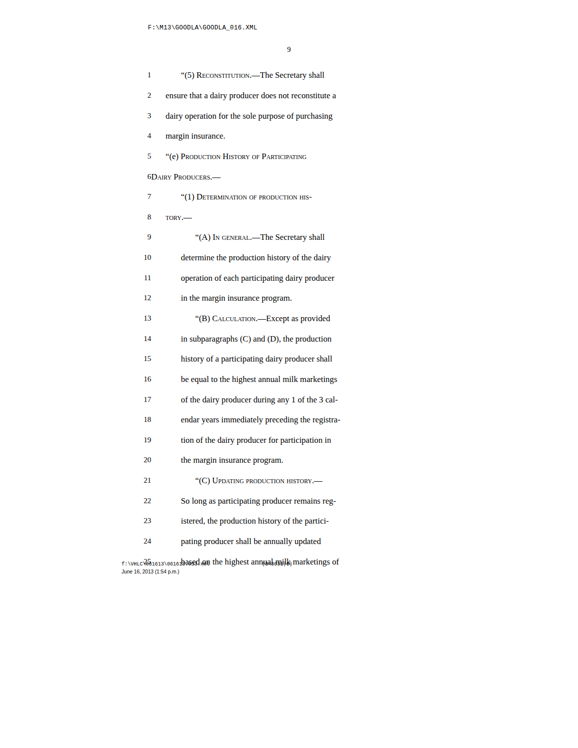F:\M13\GOODLA\GOODLA_016.XML
9
| 1 | “(5) Reconstitution. —The Secretary shall |
| 2 | ensure that a dairy producer does not reconstitute a |
| 3 | dairy operation for the sole purpose of purchasing |
| 4 | margin insurance. |
| 5 | “(e) Production History of Participating |
| 6 | Dairy Producers. — |
| 7 | “(1) Determination of production his- |
| 8 | tory. — |
| 9 | “(A) In general. —The Secretary shall |
| 10 | determine the production history of the dairy |
| 11 | operation of each participating dairy producer |
| 12 | in the margin insurance program. |
| 13 | “(B) Calculation. —Except as provided |
| 14 | in subparagraphs (C) and (D), the production |
| 15 | history of a participating dairy producer shall |
| 16 | be equal to the highest annual milk marketings |
| 17 | of the dairy producer during any 1 of the 3 cal- |
| 18 | endar years immediately preceding the registra- |
| 19 | tion of the dairy producer for participation in |
| 20 | the margin insurance program. |
| 21 | “(C) Updating production history. — |
| 22 | So long as participating producer remains reg- |
| 23 | istered, the production history of the partici- |
| 24 | pating producer shall be annually updated |
| 25 | based on the highest annual milk marketings of |
f:\VHLC\061613\061613.033.xml(548631|6)
June 16, 2013 (1:54 p.m.)